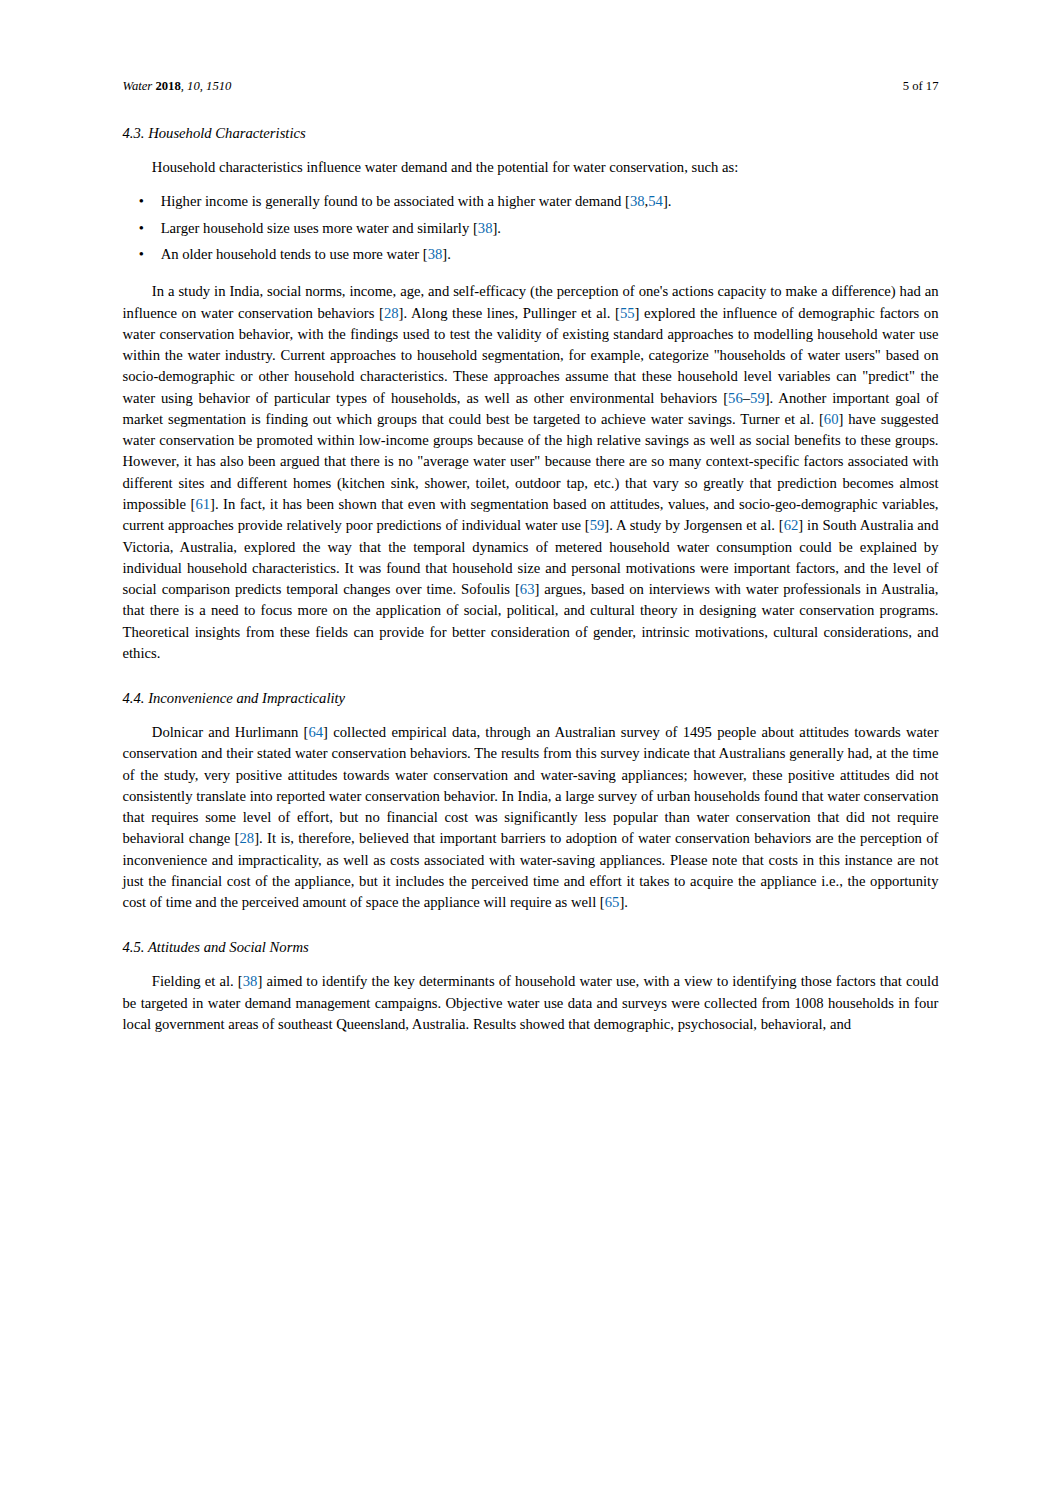Water 2018, 10, 1510 5 of 17
4.3. Household Characteristics
Household characteristics influence water demand and the potential for water conservation, such as:
Higher income is generally found to be associated with a higher water demand [38,54].
Larger household size uses more water and similarly [38].
An older household tends to use more water [38].
In a study in India, social norms, income, age, and self-efficacy (the perception of one's actions capacity to make a difference) had an influence on water conservation behaviors [28]. Along these lines, Pullinger et al. [55] explored the influence of demographic factors on water conservation behavior, with the findings used to test the validity of existing standard approaches to modelling household water use within the water industry. Current approaches to household segmentation, for example, categorize "households of water users" based on socio-demographic or other household characteristics. These approaches assume that these household level variables can "predict" the water using behavior of particular types of households, as well as other environmental behaviors [56–59]. Another important goal of market segmentation is finding out which groups that could best be targeted to achieve water savings. Turner et al. [60] have suggested water conservation be promoted within low-income groups because of the high relative savings as well as social benefits to these groups. However, it has also been argued that there is no "average water user" because there are so many context-specific factors associated with different sites and different homes (kitchen sink, shower, toilet, outdoor tap, etc.) that vary so greatly that prediction becomes almost impossible [61]. In fact, it has been shown that even with segmentation based on attitudes, values, and socio-geo-demographic variables, current approaches provide relatively poor predictions of individual water use [59]. A study by Jorgensen et al. [62] in South Australia and Victoria, Australia, explored the way that the temporal dynamics of metered household water consumption could be explained by individual household characteristics. It was found that household size and personal motivations were important factors, and the level of social comparison predicts temporal changes over time. Sofoulis [63] argues, based on interviews with water professionals in Australia, that there is a need to focus more on the application of social, political, and cultural theory in designing water conservation programs. Theoretical insights from these fields can provide for better consideration of gender, intrinsic motivations, cultural considerations, and ethics.
4.4. Inconvenience and Impracticality
Dolnicar and Hurlimann [64] collected empirical data, through an Australian survey of 1495 people about attitudes towards water conservation and their stated water conservation behaviors. The results from this survey indicate that Australians generally had, at the time of the study, very positive attitudes towards water conservation and water-saving appliances; however, these positive attitudes did not consistently translate into reported water conservation behavior. In India, a large survey of urban households found that water conservation that requires some level of effort, but no financial cost was significantly less popular than water conservation that did not require behavioral change [28]. It is, therefore, believed that important barriers to adoption of water conservation behaviors are the perception of inconvenience and impracticality, as well as costs associated with water-saving appliances. Please note that costs in this instance are not just the financial cost of the appliance, but it includes the perceived time and effort it takes to acquire the appliance i.e., the opportunity cost of time and the perceived amount of space the appliance will require as well [65].
4.5. Attitudes and Social Norms
Fielding et al. [38] aimed to identify the key determinants of household water use, with a view to identifying those factors that could be targeted in water demand management campaigns. Objective water use data and surveys were collected from 1008 households in four local government areas of southeast Queensland, Australia. Results showed that demographic, psychosocial, behavioral, and